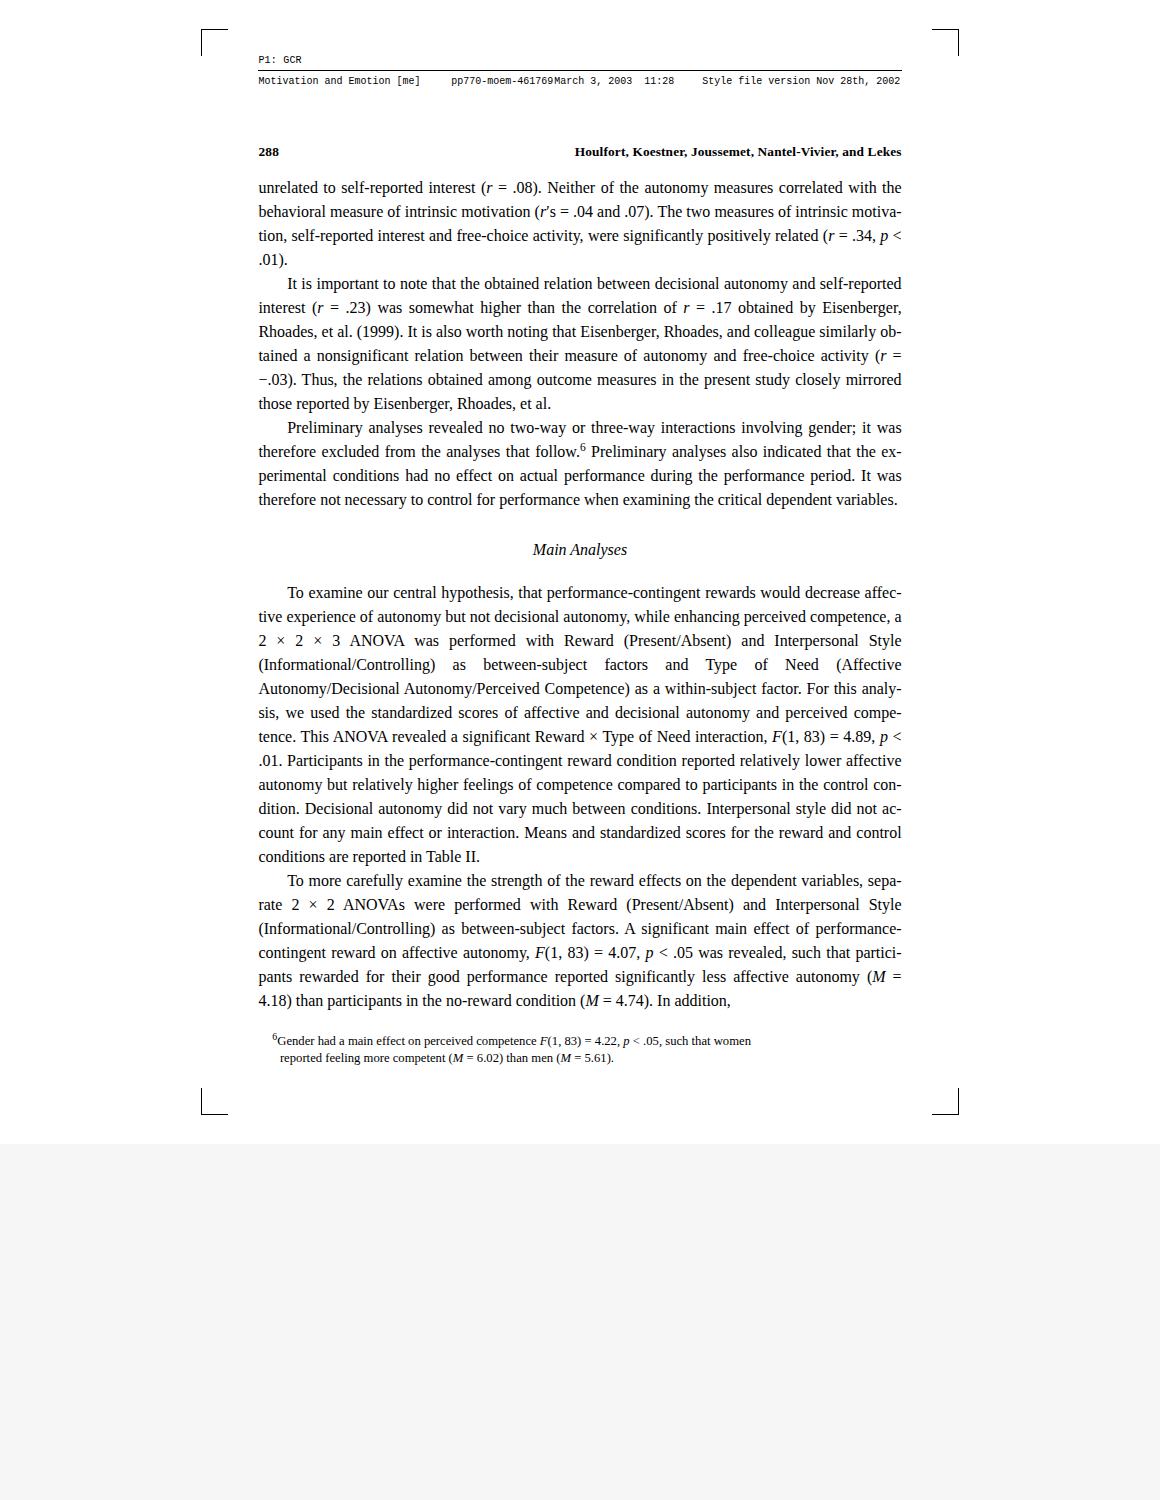P1: GCR
Motivation and Emotion [me] pp770-moem-461769 March 3, 200311:28 Style file version Nov 28th, 2002
288 Houlfort, Koestner, Joussemet, Nantel-Vivier, and Lekes
unrelated to self-reported interest (r = .08). Neither of the autonomy measures correlated with the behavioral measure of intrinsic motivation (r′s = .04 and .07). The two measures of intrinsic motivation, self-reported interest and free-choice activity, were significantly positively related (r = .34, p < .01).
It is important to note that the obtained relation between decisional autonomy and self-reported interest (r = .23) was somewhat higher than the correlation of r = .17 obtained by Eisenberger, Rhoades, et al. (1999). It is also worth noting that Eisenberger, Rhoades, and colleague similarly obtained a nonsignificant relation between their measure of autonomy and free-choice activity (r = −.03). Thus, the relations obtained among outcome measures in the present study closely mirrored those reported by Eisenberger, Rhoades, et al.
Preliminary analyses revealed no two-way or three-way interactions involving gender; it was therefore excluded from the analyses that follow.6 Preliminary analyses also indicated that the experimental conditions had no effect on actual performance during the performance period. It was therefore not necessary to control for performance when examining the critical dependent variables.
Main Analyses
To examine our central hypothesis, that performance-contingent rewards would decrease affective experience of autonomy but not decisional autonomy, while enhancing perceived competence, a 2 × 2 × 3 ANOVA was performed with Reward (Present/Absent) and Interpersonal Style (Informational/Controlling) as between-subject factors and Type of Need (Affective Autonomy/Decisional Autonomy/Perceived Competence) as a within-subject factor. For this analysis, we used the standardized scores of affective and decisional autonomy and perceived competence. This ANOVA revealed a significant Reward × Type of Need interaction, F(1, 83) = 4.89, p < .01. Participants in the performance-contingent reward condition reported relatively lower affective autonomy but relatively higher feelings of competence compared to participants in the control condition. Decisional autonomy did not vary much between conditions. Interpersonal style did not account for any main effect or interaction. Means and standardized scores for the reward and control conditions are reported in Table II.
To more carefully examine the strength of the reward effects on the dependent variables, separate 2 × 2 ANOVAs were performed with Reward (Present/Absent) and Interpersonal Style (Informational/Controlling) as between-subject factors. A significant main effect of performance-contingent reward on affective autonomy, F(1, 83) = 4.07, p < .05 was revealed, such that participants rewarded for their good performance reported significantly less affective autonomy (M = 4.18) than participants in the no-reward condition (M = 4.74). In addition,
6 Gender had a main effect on perceived competence F(1, 83) = 4.22, p < .05, such that women reported feeling more competent (M = 6.02) than men (M = 5.61).